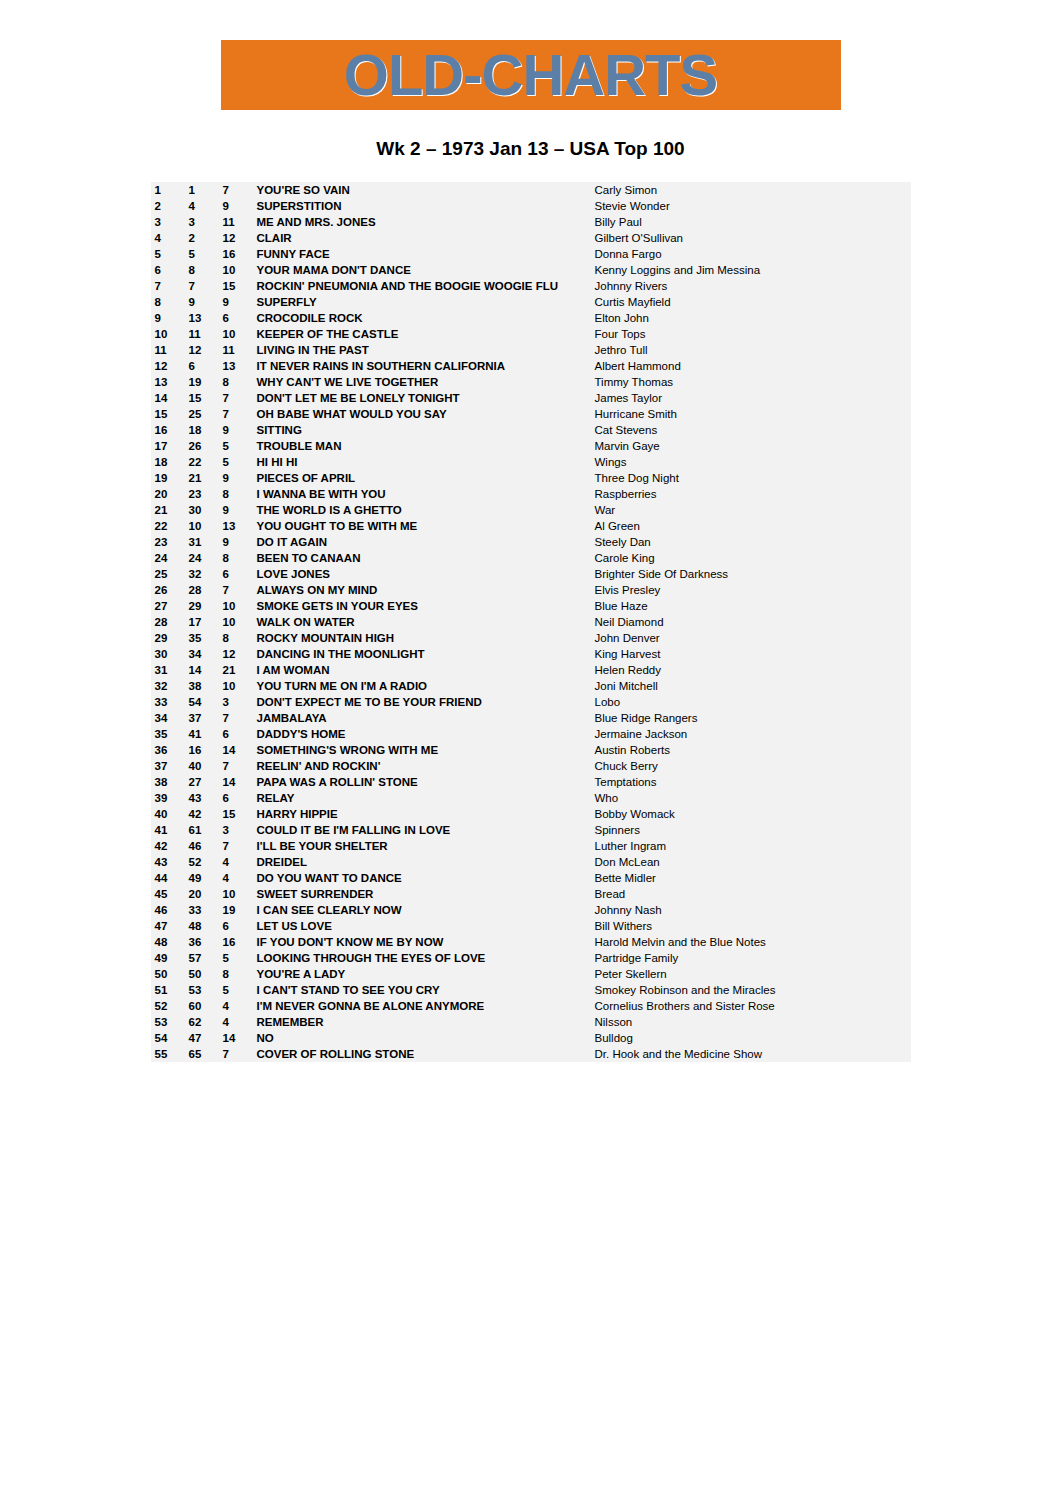OLD-CHARTS
Wk 2 – 1973 Jan 13 – USA Top 100
| 1 | 1 | 7 | YOU'RE SO VAIN | Carly Simon |
| 2 | 4 | 9 | SUPERSTITION | Stevie Wonder |
| 3 | 3 | 11 | ME AND MRS. JONES | Billy Paul |
| 4 | 2 | 12 | CLAIR | Gilbert O'Sullivan |
| 5 | 5 | 16 | FUNNY FACE | Donna Fargo |
| 6 | 8 | 10 | YOUR MAMA DON'T DANCE | Kenny Loggins and Jim Messina |
| 7 | 7 | 15 | ROCKIN' PNEUMONIA AND THE BOOGIE WOOGIE FLU | Johnny Rivers |
| 8 | 9 | 9 | SUPERFLY | Curtis Mayfield |
| 9 | 13 | 6 | CROCODILE ROCK | Elton John |
| 10 | 11 | 10 | KEEPER OF THE CASTLE | Four Tops |
| 11 | 12 | 11 | LIVING IN THE PAST | Jethro Tull |
| 12 | 6 | 13 | IT NEVER RAINS IN SOUTHERN CALIFORNIA | Albert Hammond |
| 13 | 19 | 8 | WHY CAN'T WE LIVE TOGETHER | Timmy Thomas |
| 14 | 15 | 7 | DON'T LET ME BE LONELY TONIGHT | James Taylor |
| 15 | 25 | 7 | OH BABE WHAT WOULD YOU SAY | Hurricane Smith |
| 16 | 18 | 9 | SITTING | Cat Stevens |
| 17 | 26 | 5 | TROUBLE MAN | Marvin Gaye |
| 18 | 22 | 5 | HI HI HI | Wings |
| 19 | 21 | 9 | PIECES OF APRIL | Three Dog Night |
| 20 | 23 | 8 | I WANNA BE WITH YOU | Raspberries |
| 21 | 30 | 9 | THE WORLD IS A GHETTO | War |
| 22 | 10 | 13 | YOU OUGHT TO BE WITH ME | Al Green |
| 23 | 31 | 9 | DO IT AGAIN | Steely Dan |
| 24 | 24 | 8 | BEEN TO CANAAN | Carole King |
| 25 | 32 | 6 | LOVE JONES | Brighter Side Of Darkness |
| 26 | 28 | 7 | ALWAYS ON MY MIND | Elvis Presley |
| 27 | 29 | 10 | SMOKE GETS IN YOUR EYES | Blue Haze |
| 28 | 17 | 10 | WALK ON WATER | Neil Diamond |
| 29 | 35 | 8 | ROCKY MOUNTAIN HIGH | John Denver |
| 30 | 34 | 12 | DANCING IN THE MOONLIGHT | King Harvest |
| 31 | 14 | 21 | I AM WOMAN | Helen Reddy |
| 32 | 38 | 10 | YOU TURN ME ON I'M A RADIO | Joni Mitchell |
| 33 | 54 | 3 | DON'T EXPECT ME TO BE YOUR FRIEND | Lobo |
| 34 | 37 | 7 | JAMBALAYA | Blue Ridge Rangers |
| 35 | 41 | 6 | DADDY'S HOME | Jermaine Jackson |
| 36 | 16 | 14 | SOMETHING'S WRONG WITH ME | Austin Roberts |
| 37 | 40 | 7 | REELIN' AND ROCKIN' | Chuck Berry |
| 38 | 27 | 14 | PAPA WAS A ROLLIN' STONE | Temptations |
| 39 | 43 | 6 | RELAY | Who |
| 40 | 42 | 15 | HARRY HIPPIE | Bobby Womack |
| 41 | 61 | 3 | COULD IT BE I'M FALLING IN LOVE | Spinners |
| 42 | 46 | 7 | I'LL BE YOUR SHELTER | Luther Ingram |
| 43 | 52 | 4 | DREIDEL | Don McLean |
| 44 | 49 | 4 | DO YOU WANT TO DANCE | Bette Midler |
| 45 | 20 | 10 | SWEET SURRENDER | Bread |
| 46 | 33 | 19 | I CAN SEE CLEARLY NOW | Johnny Nash |
| 47 | 48 | 6 | LET US LOVE | Bill Withers |
| 48 | 36 | 16 | IF YOU DON'T KNOW ME BY NOW | Harold Melvin and the Blue Notes |
| 49 | 57 | 5 | LOOKING THROUGH THE EYES OF LOVE | Partridge Family |
| 50 | 50 | 8 | YOU'RE A LADY | Peter Skellern |
| 51 | 53 | 5 | I CAN'T STAND TO SEE YOU CRY | Smokey Robinson and the Miracles |
| 52 | 60 | 4 | I'M NEVER GONNA BE ALONE ANYMORE | Cornelius Brothers and Sister Rose |
| 53 | 62 | 4 | REMEMBER | Nilsson |
| 54 | 47 | 14 | NO | Bulldog |
| 55 | 65 | 7 | COVER OF ROLLING STONE | Dr. Hook and the Medicine Show |